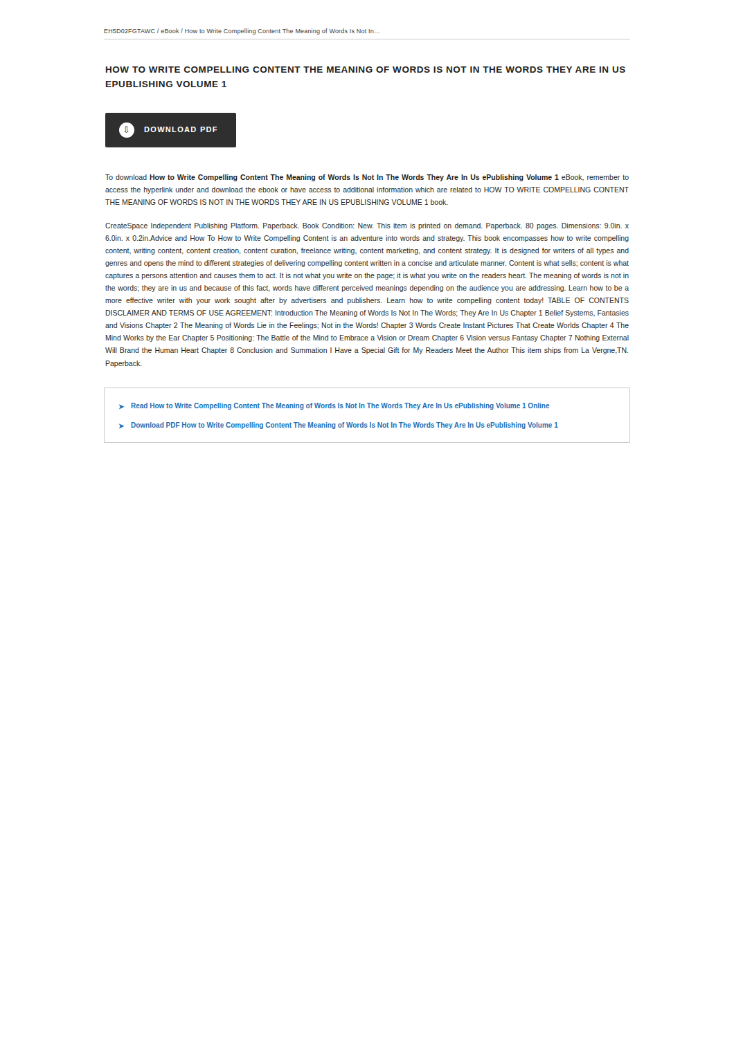EH5D02FGTAWC / eBook / How to Write Compelling Content The Meaning of Words Is Not In…
HOW TO WRITE COMPELLING CONTENT THE MEANING OF WORDS IS NOT IN THE WORDS THEY ARE IN US EPUBLISHING VOLUME 1
⇩DOWNLOAD PDF
To download How to Write Compelling Content The Meaning of Words Is Not In The Words They Are In Us ePublishing Volume 1 eBook, remember to access the hyperlink under and download the ebook or have access to additional information which are related to HOW TO WRITE COMPELLING CONTENT THE MEANING OF WORDS IS NOT IN THE WORDS THEY ARE IN US EPUBLISHING VOLUME 1 book.
CreateSpace Independent Publishing Platform. Paperback. Book Condition: New. This item is printed on demand. Paperback. 80 pages. Dimensions: 9.0in. x 6.0in. x 0.2in.Advice and How To How to Write Compelling Content is an adventure into words and strategy. This book encompasses how to write compelling content, writing content, content creation, content curation, freelance writing, content marketing, and content strategy. It is designed for writers of all types and genres and opens the mind to different strategies of delivering compelling content written in a concise and articulate manner. Content is what sells; content is what captures a persons attention and causes them to act. It is not what you write on the page; it is what you write on the readers heart. The meaning of words is not in the words; they are in us and because of this fact, words have different perceived meanings depending on the audience you are addressing. Learn how to be a more effective writer with your work sought after by advertisers and publishers. Learn how to write compelling content today! TABLE OF CONTENTS DISCLAIMER AND TERMS OF USE AGREEMENT: Introduction The Meaning of Words Is Not In The Words; They Are In Us Chapter 1 Belief Systems, Fantasies and Visions Chapter 2 The Meaning of Words Lie in the Feelings; Not in the Words! Chapter 3 Words Create Instant Pictures That Create Worlds Chapter 4 The Mind Works by the Ear Chapter 5 Positioning: The Battle of the Mind to Embrace a Vision or Dream Chapter 6 Vision versus Fantasy Chapter 7 Nothing External Will Brand the Human Heart Chapter 8 Conclusion and Summation I Have a Special Gift for My Readers Meet the Author This item ships from La Vergne,TN. Paperback.
➤Read How to Write Compelling Content The Meaning of Words Is Not In The Words They Are In Us ePublishing Volume 1 Online
➤Download PDF How to Write Compelling Content The Meaning of Words Is Not In The Words They Are In Us ePublishing Volume 1